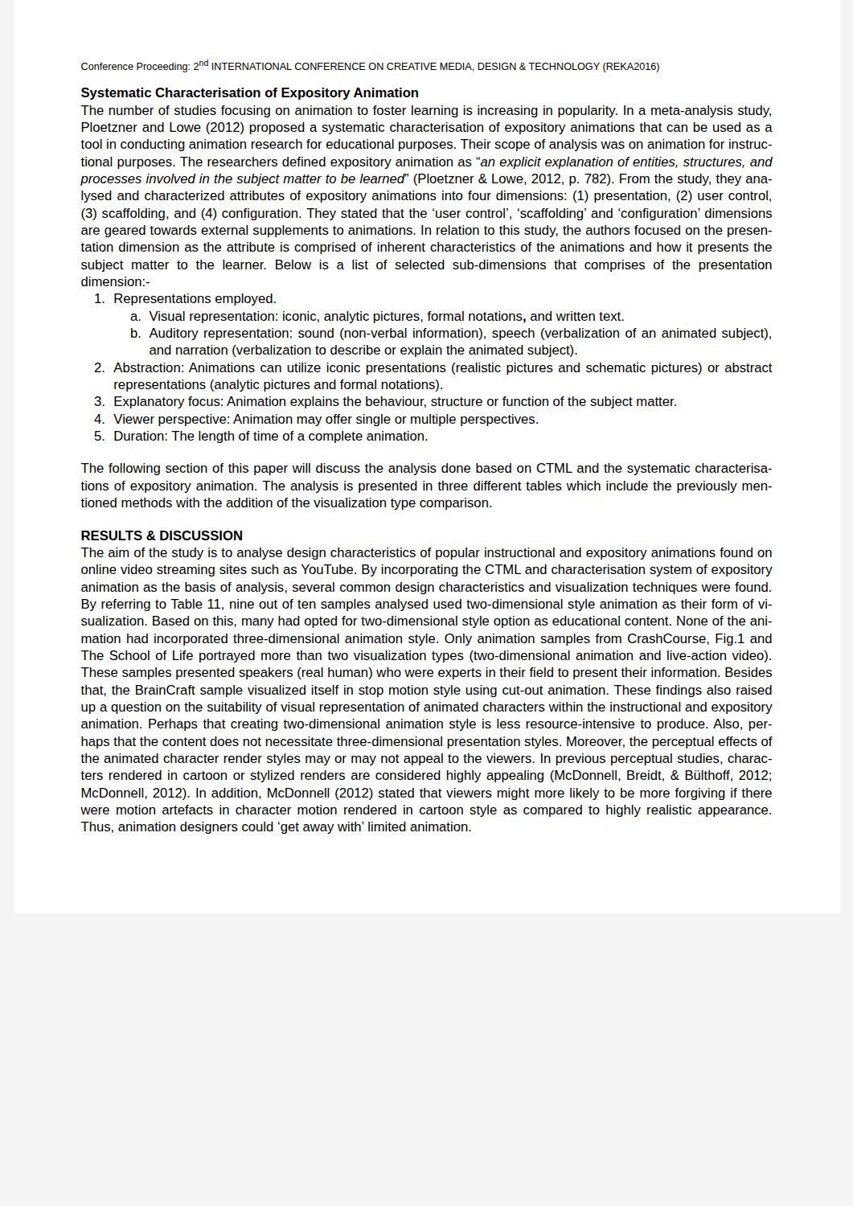Conference Proceeding: 2nd INTERNATIONAL CONFERENCE ON CREATIVE MEDIA, DESIGN & TECHNOLOGY (REKA2016)
Systematic Characterisation of Expository Animation
The number of studies focusing on animation to foster learning is increasing in popularity. In a meta-analysis study, Ploetzner and Lowe (2012) proposed a systematic characterisation of expository animations that can be used as a tool in conducting animation research for educational purposes. Their scope of analysis was on animation for instructional purposes. The researchers defined expository animation as “an explicit explanation of entities, structures, and processes involved in the subject matter to be learned” (Ploetzner & Lowe, 2012, p. 782). From the study, they analysed and characterized attributes of expository animations into four dimensions: (1) presentation, (2) user control, (3) scaffolding, and (4) configuration. They stated that the ‘user control’, ‘scaffolding’ and ‘configuration’ dimensions are geared towards external supplements to animations. In relation to this study, the authors focused on the presentation dimension as the attribute is comprised of inherent characteristics of the animations and how it presents the subject matter to the learner. Below is a list of selected sub-dimensions that comprises of the presentation dimension:-
Representations employed.
Visual representation: iconic, analytic pictures, formal notations, and written text.
Auditory representation: sound (non-verbal information), speech (verbalization of an animated subject), and narration (verbalization to describe or explain the animated subject).
Abstraction: Animations can utilize iconic presentations (realistic pictures and schematic pictures) or abstract representations (analytic pictures and formal notations).
Explanatory focus: Animation explains the behaviour, structure or function of the subject matter.
Viewer perspective: Animation may offer single or multiple perspectives.
Duration: The length of time of a complete animation.
The following section of this paper will discuss the analysis done based on CTML and the systematic characterisations of expository animation. The analysis is presented in three different tables which include the previously mentioned methods with the addition of the visualization type comparison.
Results & Discussion
The aim of the study is to analyse design characteristics of popular instructional and expository animations found on online video streaming sites such as YouTube. By incorporating the CTML and characterisation system of expository animation as the basis of analysis, several common design characteristics and visualization techniques were found. By referring to Table 11, nine out of ten samples analysed used two-dimensional style animation as their form of visualization. Based on this, many had opted for two-dimensional style option as educational content. None of the animation had incorporated three-dimensional animation style. Only animation samples from CrashCourse, Fig.1 and The School of Life portrayed more than two visualization types (two-dimensional animation and live-action video). These samples presented speakers (real human) who were experts in their field to present their information. Besides that, the BrainCraft sample visualized itself in stop motion style using cut-out animation. These findings also raised up a question on the suitability of visual representation of animated characters within the instructional and expository animation. Perhaps that creating two-dimensional animation style is less resource-intensive to produce. Also, perhaps that the content does not necessitate three-dimensional presentation styles. Moreover, the perceptual effects of the animated character render styles may or may not appeal to the viewers. In previous perceptual studies, characters rendered in cartoon or stylized renders are considered highly appealing (McDonnell, Breidt, & Bülthoff, 2012; McDonnell, 2012). In addition, McDonnell (2012) stated that viewers might more likely to be more forgiving if there were motion artefacts in character motion rendered in cartoon style as compared to highly realistic appearance. Thus, animation designers could ‘get away with’ limited animation.